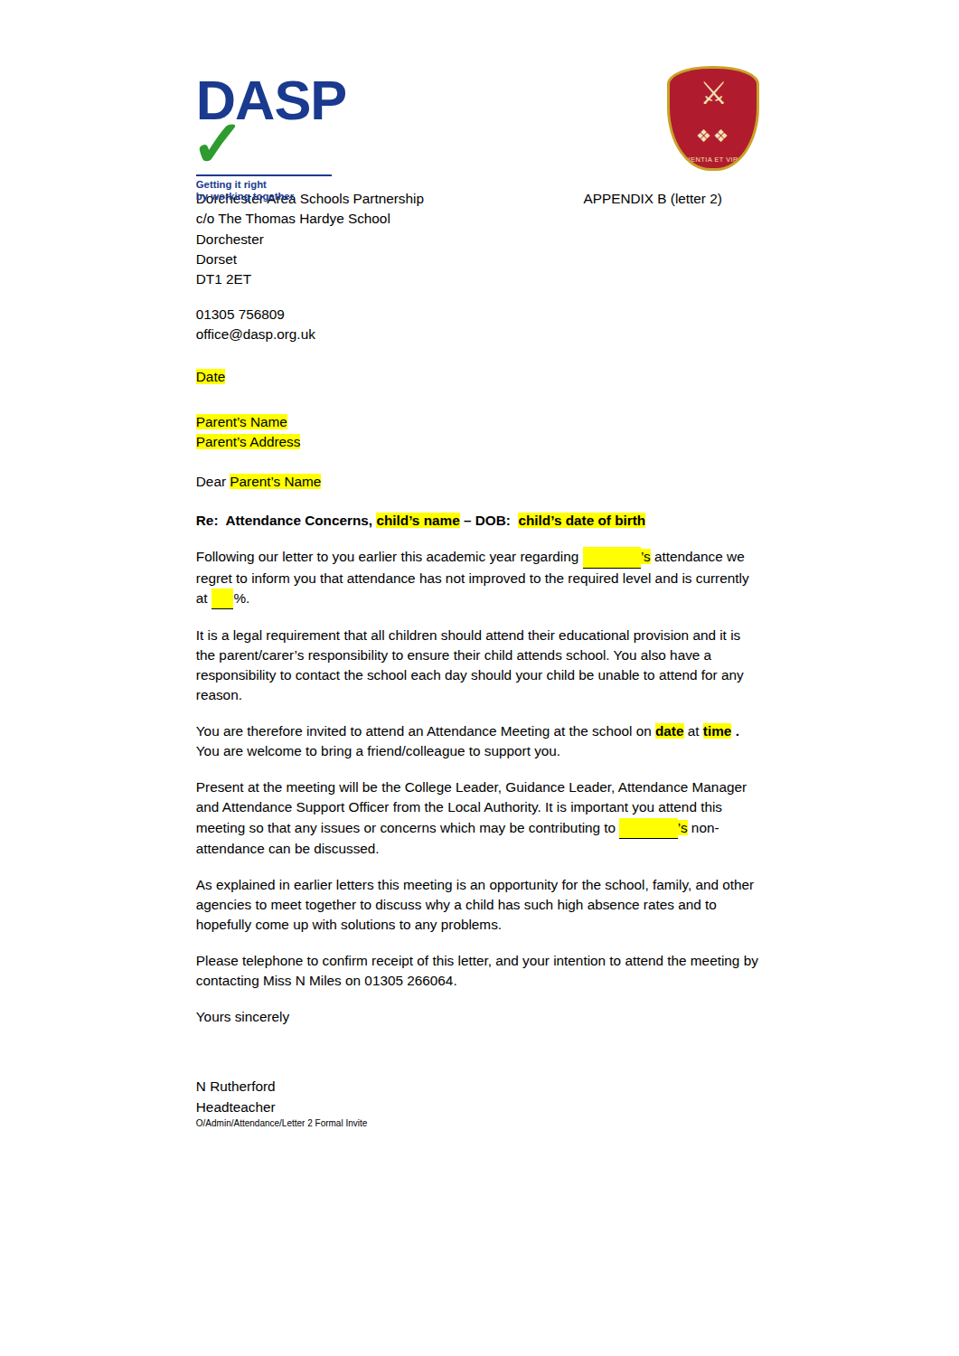DASP✓
Getting it right
by working together
⚔
❖❖
SAPIENTIA ET VIRTUS
Dorchester Area Schools Partnership
c/o The Thomas Hardye School
Dorchester
Dorset
DT1 2ET
APPENDIX B (letter 2)
01305 756809
office@dasp.org.uk
Date
Parent’s Name
Parent’s Address
Dear Parent’s Name
Re: Attendance Concerns, child’s name – DOB: child’s date of birth
Following our letter to you earlier this academic year regarding ’s attendance we regret to inform you that attendance has not improved to the required level and is currently at %.
It is a legal requirement that all children should attend their educational provision and it is the parent/carer’s responsibility to ensure their child attends school. You also have a responsibility to contact the school each day should your child be unable to attend for any reason.
You are therefore invited to attend an Attendance Meeting at the school on date at time . You are welcome to bring a friend/colleague to support you.
Present at the meeting will be the College Leader, Guidance Leader, Attendance Manager and Attendance Support Officer from the Local Authority. It is important you attend this meeting so that any issues or concerns which may be contributing to ’s non-attendance can be discussed.
As explained in earlier letters this meeting is an opportunity for the school, family, and other agencies to meet together to discuss why a child has such high absence rates and to hopefully come up with solutions to any problems.
Please telephone to confirm receipt of this letter, and your intention to attend the meeting by contacting Miss N Miles on 01305 266064.
Yours sincerely
N Rutherford
Headteacher
O/Admin/Attendance/Letter 2 Formal Invite